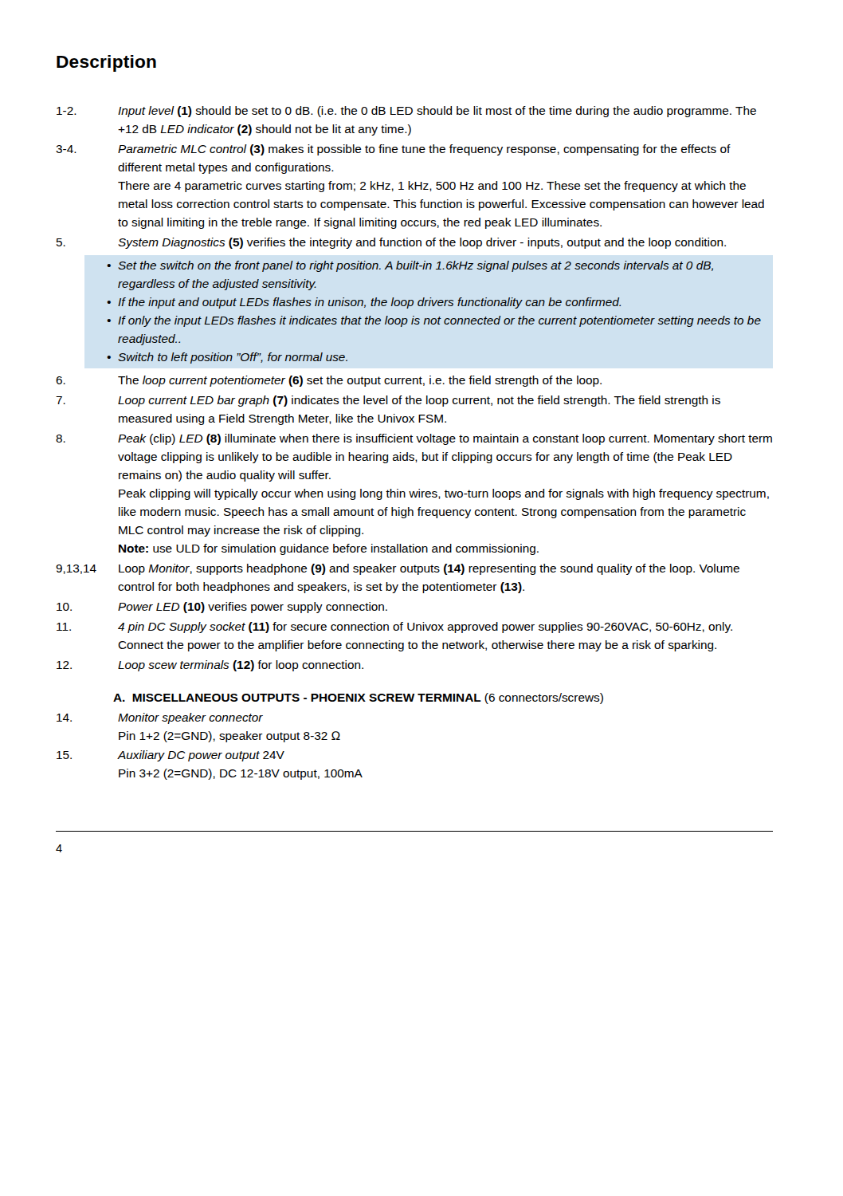Description
1-2.
Input level (1) should be set to 0 dB. (i.e. the 0 dB LED should be lit most of the time during the audio programme. The +12 dB LED indicator (2) should not be lit at any time.)
3-4.
Parametric MLC control (3) makes it possible to fine tune the frequency response, compensating for the effects of different metal types and configurations.
There are 4 parametric curves starting from; 2 kHz, 1 kHz, 500 Hz and 100 Hz. These set the frequency at which the metal loss correction control starts to compensate. This function is powerful. Excessive compensation can however lead to signal limiting in the treble range. If signal limiting occurs, the red peak LED illuminates.
5.
System Diagnostics (5) verifies the integrity and function of the loop driver - inputs, output and the loop condition.
Set the switch on the front panel to right position. A built-in 1.6kHz signal pulses at 2 seconds intervals at 0 dB, regardless of the adjusted sensitivity.
If the input and output LEDs flashes in unison, the loop drivers functionality can be confirmed.
If only the input LEDs flashes it indicates that the loop is not connected or the current potentiometer setting needs to be readjusted..
Switch to left position ”Off”, for normal use.
6.
The loop current potentiometer (6) set the output current, i.e. the field strength of the loop.
7.
Loop current LED bar graph (7) indicates the level of the loop current, not the field strength. The field strength is measured using a Field Strength Meter, like the Univox FSM.
8.
Peak (clip) LED (8) illuminate when there is insufficient voltage to maintain a constant loop current. Momentary short term voltage clipping is unlikely to be audible in hearing aids, but if clipping occurs for any length of time (the Peak LED remains on) the audio quality will suffer.
Peak clipping will typically occur when using long thin wires, two-turn loops and for signals with high frequency spectrum, like modern music. Speech has a small amount of high frequency content. Strong compensation from the parametric MLC control may increase the risk of clipping.
Note: use ULD for simulation guidance before installation and commissioning.
9,13,14
Loop Monitor, supports headphone (9) and speaker outputs (14) representing the sound quality of the loop. Volume control for both headphones and speakers, is set by the potentiometer (13).
10.
Power LED (10) verifies power supply connection.
11.
4 pin DC Supply socket (11) for secure connection of Univox approved power supplies 90-260VAC, 50-60Hz, only. Connect the power to the amplifier before connecting to the network, otherwise there may be a risk of sparking.
12.
Loop scew terminals (12) for loop connection.
A. MISCELLANEOUS OUTPUTS - PHOENIX SCREW TERMINAL (6 connectors/screws)
14.
Monitor speaker connector
Pin 1+2 (2=GND), speaker output 8-32 Ω
15.
Auxiliary DC power output 24V
Pin 3+2 (2=GND), DC 12-18V output, 100mA
4